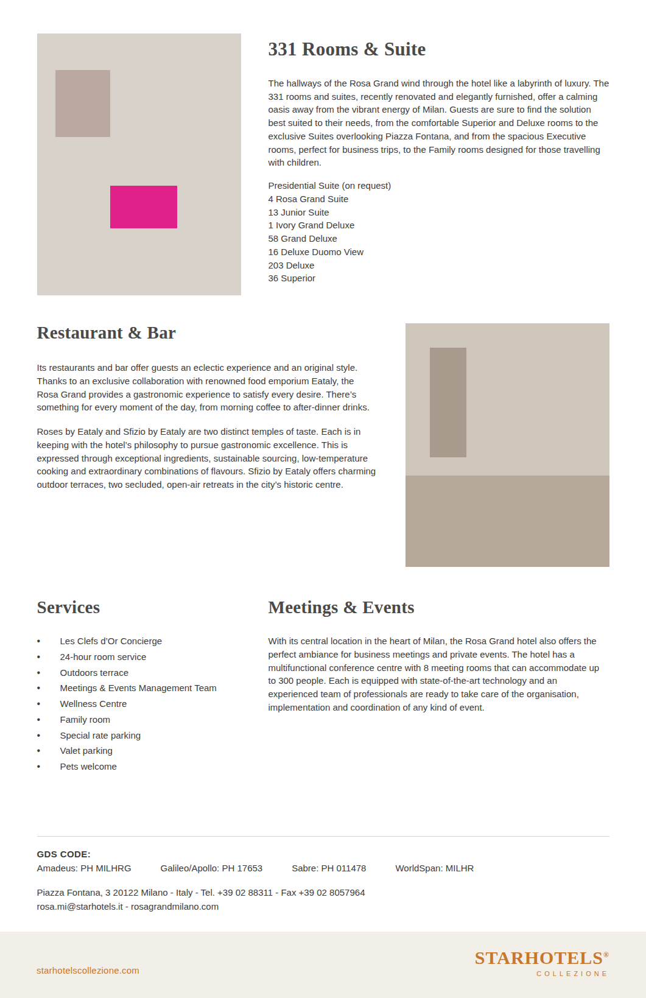331 Rooms & Suite
The hallways of the Rosa Grand wind through the hotel like a labyrinth of luxury. The 331 rooms and suites, recently renovated and elegantly furnished, offer a calming oasis away from the vibrant energy of Milan. Guests are sure to find the solution best suited to their needs, from the comfortable Superior and Deluxe rooms to the exclusive Suites overlooking Piazza Fontana, and from the spacious Executive rooms, perfect for business trips, to the Family rooms designed for those travelling with children.
Presidential Suite (on request)
4 Rosa Grand Suite
13 Junior Suite
1 Ivory Grand Deluxe
58 Grand Deluxe
16 Deluxe Duomo View
203 Deluxe
36 Superior
Restaurant & Bar
Its restaurants and bar offer guests an eclectic experience and an original style. Thanks to an exclusive collaboration with renowned food emporium Eataly, the Rosa Grand provides a gastronomic experience to satisfy every desire. There’s something for every moment of the day, from morning coffee to after-dinner drinks.
Roses by Eataly and Sfizio by Eataly are two distinct temples of taste. Each is in keeping with the hotel’s philosophy to pursue gastronomic excellence. This is expressed through exceptional ingredients, sustainable sourcing, low-temperature cooking and extraordinary combinations of flavours. Sfizio by Eataly offers charming outdoor terraces, two secluded, open-air retreats in the city’s historic centre.
Services
Les Clefs d’Or Concierge
24-hour room service
Outdoors terrace
Meetings & Events Management Team
Wellness Centre
Family room
Special rate parking
Valet parking
Pets welcome
Meetings & Events
With its central location in the heart of Milan, the Rosa Grand hotel also offers the perfect ambiance for business meetings and private events. The hotel has a multifunctional conference centre with 8 meeting rooms that can accommodate up to 300 people. Each is equipped with state-of-the-art technology and an experienced team of professionals are ready to take care of the organisation, implementation and coordination of any kind of event.
GDS CODE:
Amadeus: PH MILHRG Galileo/Apollo: PH 17653 Sabre: PH 011478 WorldSpan: MILHR
Piazza Fontana, 3 20122 Milano - Italy - Tel. +39 02 88311 - Fax +39 02 8057964
rosa.mi@starhotels.it - rosagrandmilano.com
starhotelscollezione.com
STARHOTELS®
COLLEZIONE